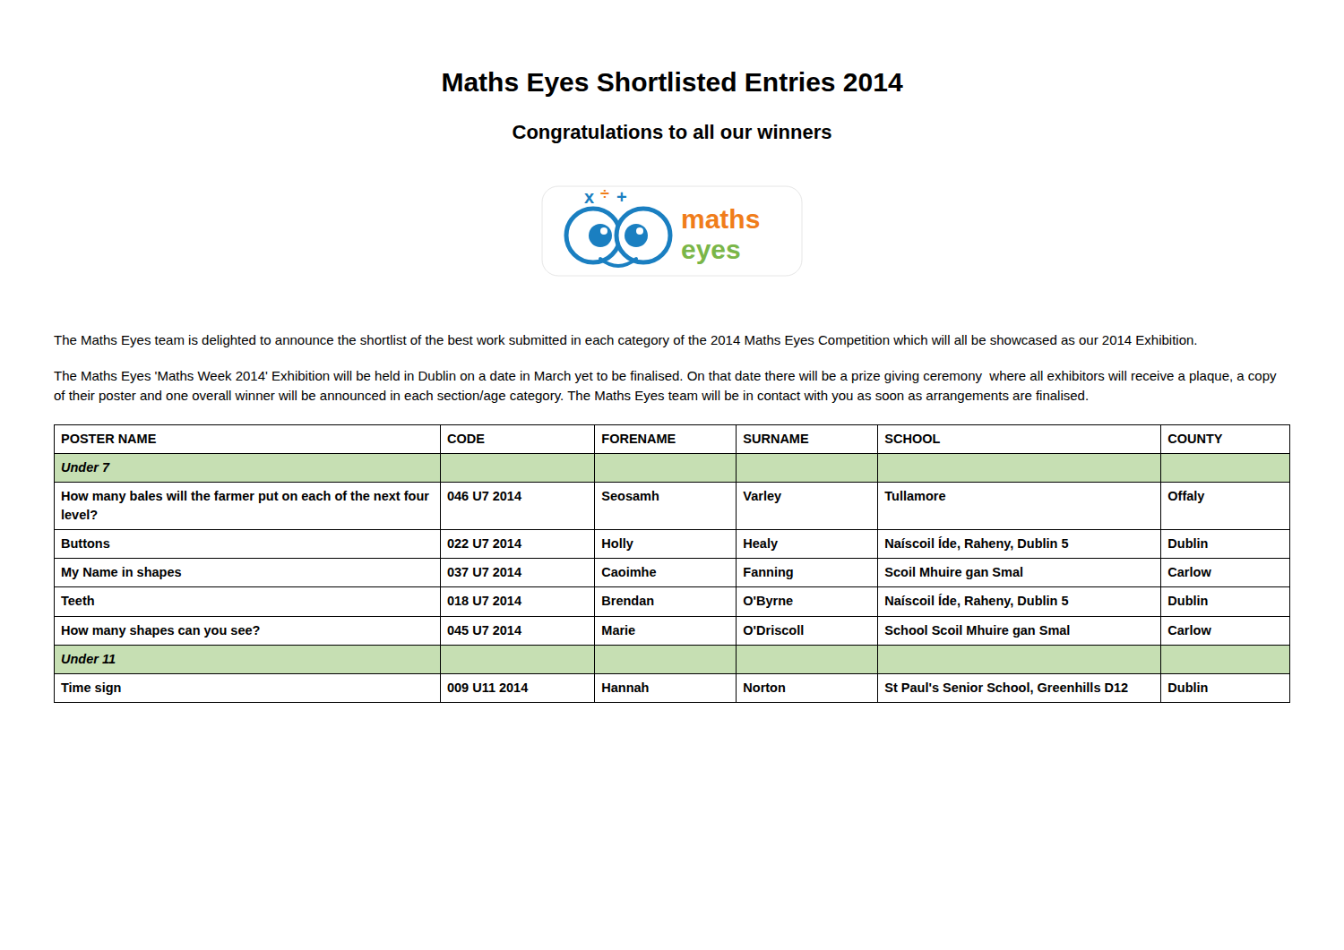Maths Eyes Shortlisted Entries 2014
Congratulations to all our winners
x ÷ + maths eyes
The Maths Eyes team is delighted to announce the shortlist of the best work submitted in each category of the 2014 Maths Eyes Competition which will all be showcased as our 2014 Exhibition.
The Maths Eyes 'Maths Week 2014' Exhibition will be held in Dublin on a date in March yet to be finalised. On that date there will be a prize giving ceremony where all exhibitors will receive a plaque, a copy of their poster and one overall winner will be announced in each section/age category. The Maths Eyes team will be in contact with you as soon as arrangements are finalised.
| POSTER NAME | CODE | FORENAME | SURNAME | SCHOOL | COUNTY |
| --- | --- | --- | --- | --- | --- |
| Under 7 | | | | | |
| How many bales will the farmer put on each of the next four level? | 046 U7 2014 | Seosamh | Varley | Tullamore | Offaly |
| Buttons | 022 U7 2014 | Holly | Healy | Naíscoil Íde, Raheny, Dublin 5 | Dublin |
| My Name in shapes | 037 U7 2014 | Caoimhe | Fanning | Scoil Mhuire gan Smal | Carlow |
| Teeth | 018 U7 2014 | Brendan | O'Byrne | Naíscoil Íde, Raheny, Dublin 5 | Dublin |
| How many shapes can you see? | 045 U7 2014 | Marie | O'Driscoll | School Scoil Mhuire gan Smal | Carlow |
| Under 11 | | | | | |
| Time sign | 009 U11 2014 | Hannah | Norton | St Paul's Senior School, Greenhills D12 | Dublin |